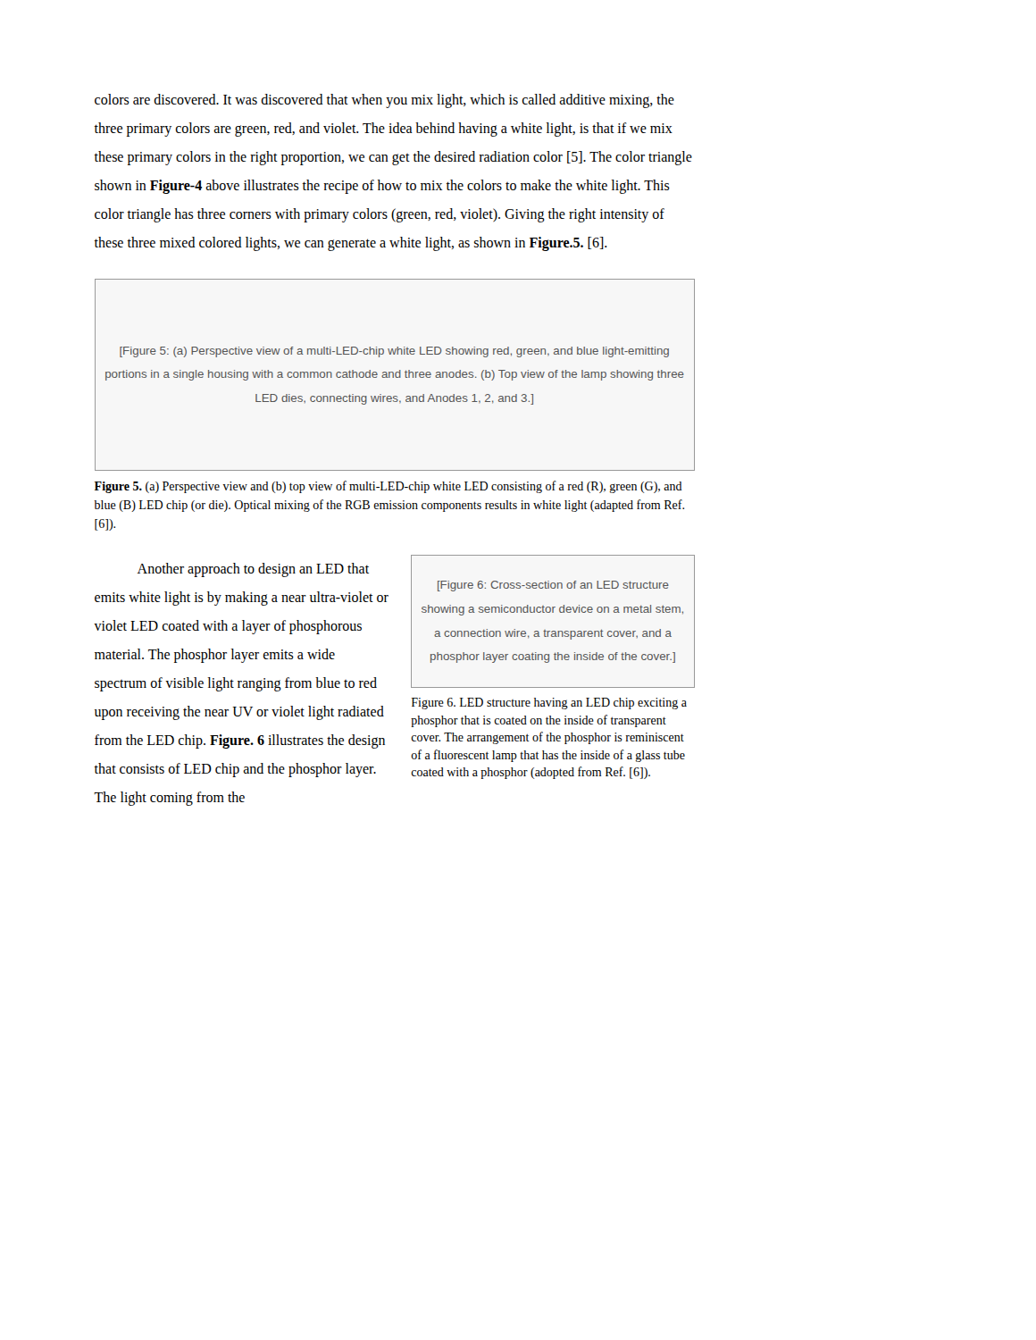colors are discovered. It was discovered that when you mix light, which is called additive mixing, the three primary colors are green, red, and violet. The idea behind having a white light, is that if we mix these primary colors in the right proportion, we can get the desired radiation color [5]. The color triangle shown in Figure-4 above illustrates the recipe of how to mix the colors to make the white light. This color triangle has three corners with primary colors (green, red, violet). Giving the right intensity of these three mixed colored lights, we can generate a white light, as shown in Figure.5. [6].
[Figure 5: (a) Perspective view of a multi-LED-chip white LED showing red, green, and blue light-emitting portions in a single housing with a common cathode and three anodes. (b) Top view of the lamp showing three LED dies, connecting wires, and Anodes 1, 2, and 3.]
Figure 5. (a) Perspective view and (b) top view of multi-LED-chip white LED consisting of a red (R), green (G), and blue (B) LED chip (or die). Optical mixing of the RGB emission components results in white light (adapted from Ref. [6]).
Another approach to design an LED that emits white light is by making a near ultra-violet or violet LED coated with a layer of phosphorous material. The phosphor layer emits a wide spectrum of visible light ranging from blue to red upon receiving the near UV or violet light radiated from the LED chip. Figure. 6 illustrates the design that consists of LED chip and the phosphor layer. The light coming from the
[Figure 6: Cross-section of an LED structure showing a semiconductor device on a metal stem, a connection wire, a transparent cover, and a phosphor layer coating the inside of the cover.]
Figure 6. LED structure having an LED chip exciting a phosphor that is coated on the inside of transparent cover. The arrangement of the phosphor is reminiscent of a fluorescent lamp that has the inside of a glass tube coated with a phosphor (adopted from Ref. [6]).